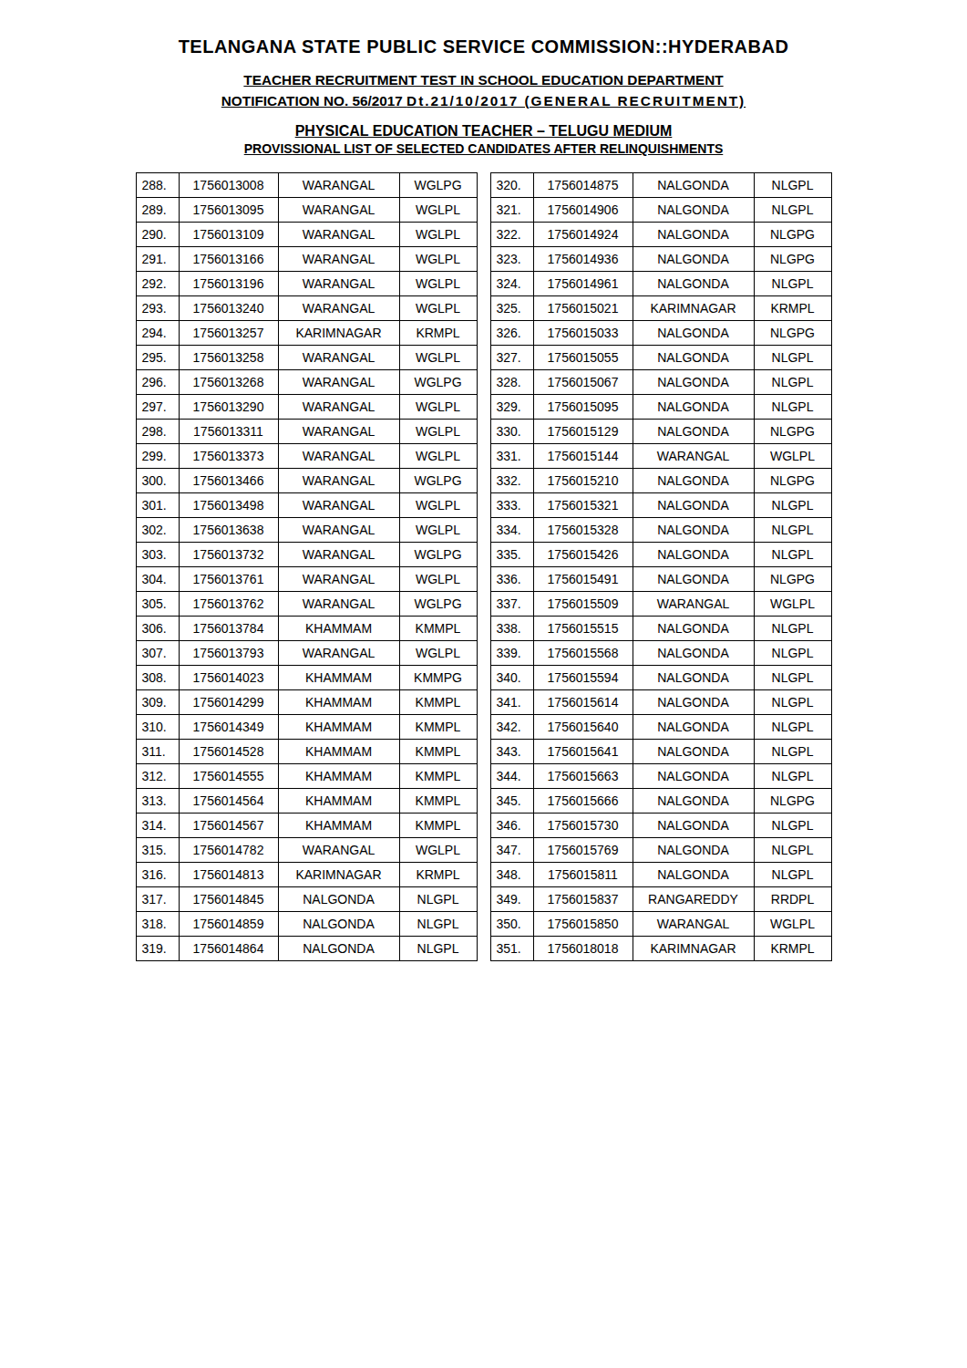TELANGANA STATE PUBLIC SERVICE COMMISSION::HYDERABAD
TEACHER RECRUITMENT TEST IN SCHOOL EDUCATION DEPARTMENT
NOTIFICATION NO. 56/2017 Dt.21/10/2017 (GENERAL RECRUITMENT)
PHYSICAL EDUCATION TEACHER – TELUGU MEDIUM
PROVISSIONAL LIST OF SELECTED CANDIDATES AFTER RELINQUISHMENTS
| 288. | 1756013008 | WARANGAL | WGLPG |
| 289. | 1756013095 | WARANGAL | WGLPL |
| 290. | 1756013109 | WARANGAL | WGLPL |
| 291. | 1756013166 | WARANGAL | WGLPL |
| 292. | 1756013196 | WARANGAL | WGLPL |
| 293. | 1756013240 | WARANGAL | WGLPL |
| 294. | 1756013257 | KARIMNAGAR | KRMPL |
| 295. | 1756013258 | WARANGAL | WGLPL |
| 296. | 1756013268 | WARANGAL | WGLPG |
| 297. | 1756013290 | WARANGAL | WGLPL |
| 298. | 1756013311 | WARANGAL | WGLPL |
| 299. | 1756013373 | WARANGAL | WGLPL |
| 300. | 1756013466 | WARANGAL | WGLPG |
| 301. | 1756013498 | WARANGAL | WGLPL |
| 302. | 1756013638 | WARANGAL | WGLPL |
| 303. | 1756013732 | WARANGAL | WGLPG |
| 304. | 1756013761 | WARANGAL | WGLPL |
| 305. | 1756013762 | WARANGAL | WGLPG |
| 306. | 1756013784 | KHAMMAM | KMMPL |
| 307. | 1756013793 | WARANGAL | WGLPL |
| 308. | 1756014023 | KHAMMAM | KMMPG |
| 309. | 1756014299 | KHAMMAM | KMMPL |
| 310. | 1756014349 | KHAMMAM | KMMPL |
| 311. | 1756014528 | KHAMMAM | KMMPL |
| 312. | 1756014555 | KHAMMAM | KMMPL |
| 313. | 1756014564 | KHAMMAM | KMMPL |
| 314. | 1756014567 | KHAMMAM | KMMPL |
| 315. | 1756014782 | WARANGAL | WGLPL |
| 316. | 1756014813 | KARIMNAGAR | KRMPL |
| 317. | 1756014845 | NALGONDA | NLGPL |
| 318. | 1756014859 | NALGONDA | NLGPL |
| 319. | 1756014864 | NALGONDA | NLGPL |
| 320. | 1756014875 | NALGONDA | NLGPL |
| 321. | 1756014906 | NALGONDA | NLGPL |
| 322. | 1756014924 | NALGONDA | NLGPG |
| 323. | 1756014936 | NALGONDA | NLGPG |
| 324. | 1756014961 | NALGONDA | NLGPL |
| 325. | 1756015021 | KARIMNAGAR | KRMPL |
| 326. | 1756015033 | NALGONDA | NLGPG |
| 327. | 1756015055 | NALGONDA | NLGPL |
| 328. | 1756015067 | NALGONDA | NLGPL |
| 329. | 1756015095 | NALGONDA | NLGPL |
| 330. | 1756015129 | NALGONDA | NLGPG |
| 331. | 1756015144 | WARANGAL | WGLPL |
| 332. | 1756015210 | NALGONDA | NLGPG |
| 333. | 1756015321 | NALGONDA | NLGPL |
| 334. | 1756015328 | NALGONDA | NLGPL |
| 335. | 1756015426 | NALGONDA | NLGPL |
| 336. | 1756015491 | NALGONDA | NLGPG |
| 337. | 1756015509 | WARANGAL | WGLPL |
| 338. | 1756015515 | NALGONDA | NLGPL |
| 339. | 1756015568 | NALGONDA | NLGPL |
| 340. | 1756015594 | NALGONDA | NLGPL |
| 341. | 1756015614 | NALGONDA | NLGPL |
| 342. | 1756015640 | NALGONDA | NLGPL |
| 343. | 1756015641 | NALGONDA | NLGPL |
| 344. | 1756015663 | NALGONDA | NLGPL |
| 345. | 1756015666 | NALGONDA | NLGPG |
| 346. | 1756015730 | NALGONDA | NLGPL |
| 347. | 1756015769 | NALGONDA | NLGPL |
| 348. | 1756015811 | NALGONDA | NLGPL |
| 349. | 1756015837 | RANGAREDDY | RRDPL |
| 350. | 1756015850 | WARANGAL | WGLPL |
| 351. | 1756018018 | KARIMNAGAR | KRMPL |